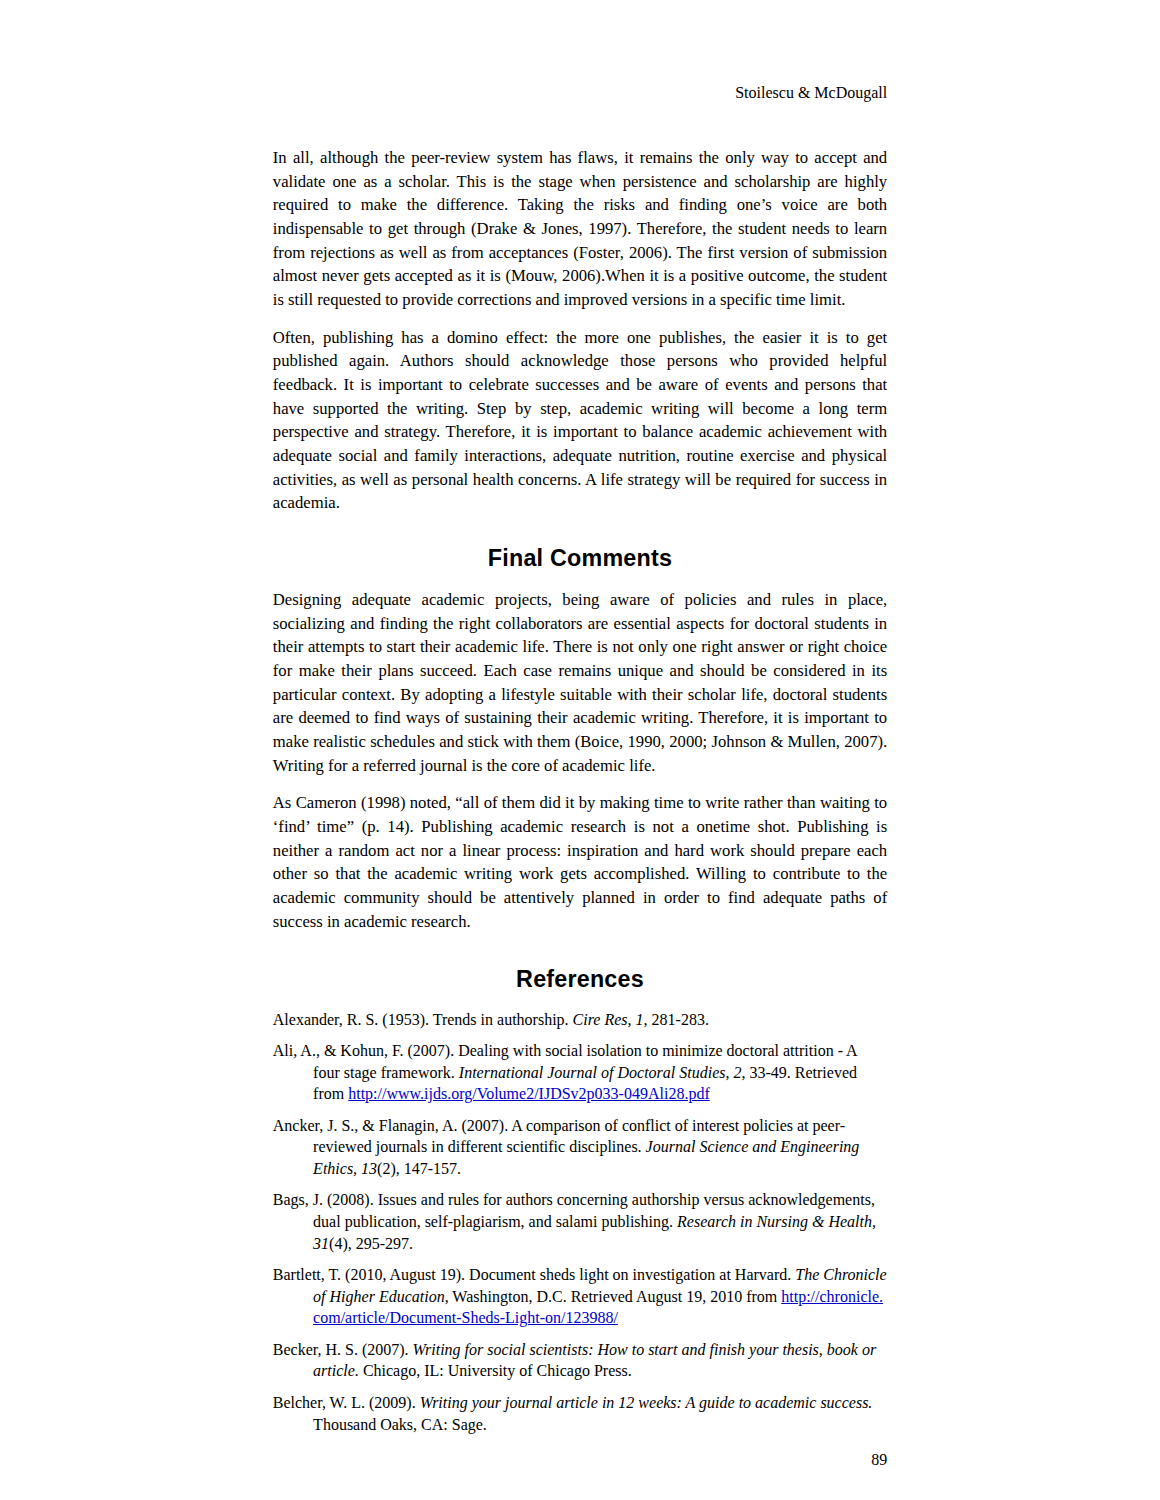Stoilescu & McDougall
In all, although the peer-review system has flaws, it remains the only way to accept and validate one as a scholar. This is the stage when persistence and scholarship are highly required to make the difference. Taking the risks and finding one’s voice are both indispensable to get through (Drake & Jones, 1997). Therefore, the student needs to learn from rejections as well as from acceptances (Foster, 2006). The first version of submission almost never gets accepted as it is (Mouw, 2006).When it is a positive outcome, the student is still requested to provide corrections and improved versions in a specific time limit.
Often, publishing has a domino effect: the more one publishes, the easier it is to get published again. Authors should acknowledge those persons who provided helpful feedback. It is important to celebrate successes and be aware of events and persons that have supported the writing. Step by step, academic writing will become a long term perspective and strategy. Therefore, it is important to balance academic achievement with adequate social and family interactions, adequate nutrition, routine exercise and physical activities, as well as personal health concerns. A life strategy will be required for success in academia.
Final Comments
Designing adequate academic projects, being aware of policies and rules in place, socializing and finding the right collaborators are essential aspects for doctoral students in their attempts to start their academic life. There is not only one right answer or right choice for make their plans succeed. Each case remains unique and should be considered in its particular context. By adopting a lifestyle suitable with their scholar life, doctoral students are deemed to find ways of sustaining their academic writing. Therefore, it is important to make realistic schedules and stick with them (Boice, 1990, 2000; Johnson & Mullen, 2007). Writing for a referred journal is the core of academic life.
As Cameron (1998) noted, “all of them did it by making time to write rather than waiting to ‘find’ time” (p. 14). Publishing academic research is not a onetime shot. Publishing is neither a random act nor a linear process: inspiration and hard work should prepare each other so that the academic writing work gets accomplished. Willing to contribute to the academic community should be attentively planned in order to find adequate paths of success in academic research.
References
Alexander, R. S. (1953). Trends in authorship. Cire Res, 1, 281-283.
Ali, A., & Kohun, F. (2007). Dealing with social isolation to minimize doctoral attrition - A four stage framework. International Journal of Doctoral Studies, 2, 33-49. Retrieved from http://www.ijds.org/Volume2/IJDSv2p033-049Ali28.pdf
Ancker, J. S., & Flanagin, A. (2007). A comparison of conflict of interest policies at peer-reviewed journals in different scientific disciplines. Journal Science and Engineering Ethics, 13(2), 147-157.
Bags, J. (2008). Issues and rules for authors concerning authorship versus acknowledgements, dual publication, self-plagiarism, and salami publishing. Research in Nursing & Health, 31(4), 295-297.
Bartlett, T. (2010, August 19). Document sheds light on investigation at Harvard. The Chronicle of Higher Education, Washington, D.C. Retrieved August 19, 2010 from http://chronicle.com/article/Document-Sheds-Light-on/123988/
Becker, H. S. (2007). Writing for social scientists: How to start and finish your thesis, book or article. Chicago, IL: University of Chicago Press.
Belcher, W. L. (2009). Writing your journal article in 12 weeks: A guide to academic success. Thousand Oaks, CA: Sage.
89